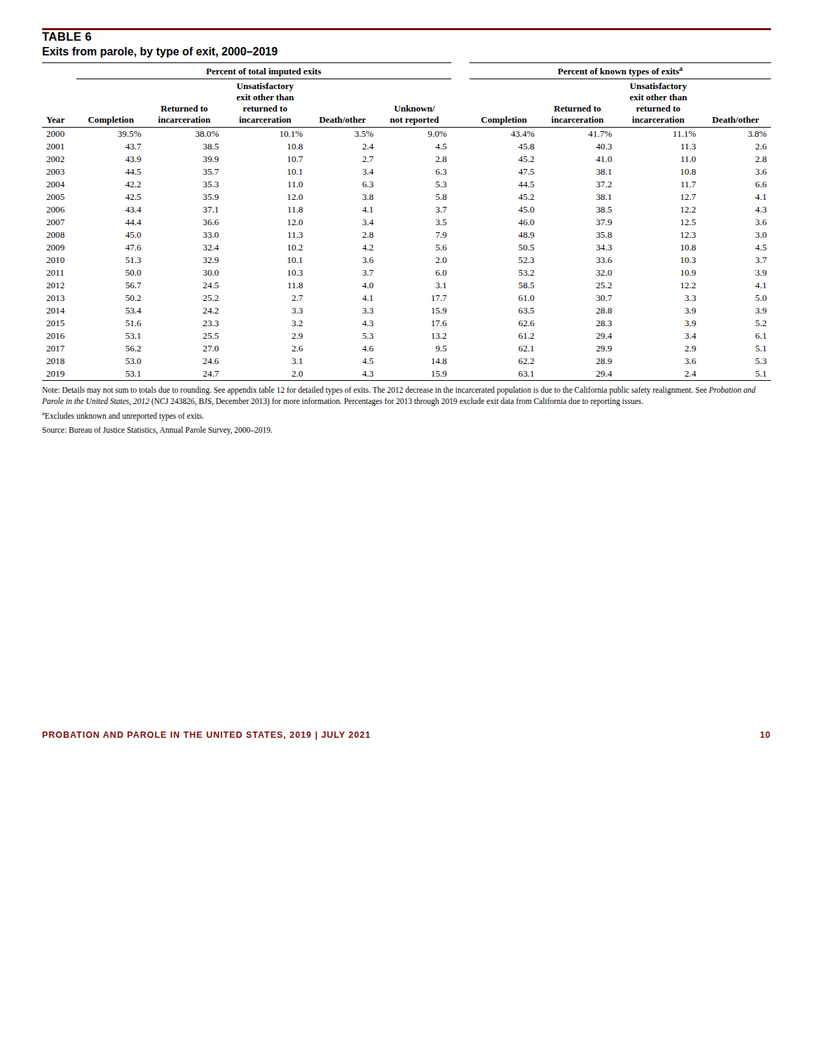Table 6
Exits from parole, by type of exit, 2000–2019
| Year | Percent of total imputed exits | | Percent of known types of exits a |
| --- | --- | --- | --- |
| Completion | Returned to incarceration | Unsatisfactory exit other than returned to incarceration | Death/other | Unknown/ not reported | | Completion | Returned to incarceration | Unsatisfactory exit other than returned to incarceration | Death/other |
| 2000 | 39.5% | 38.0% | 10.1% | 3.5% | 9.0% | | 43.4% | 41.7% | 11.1% | 3.8% |
| 2001 | 43.7 | 38.5 | 10.8 | 2.4 | 4.5 | | 45.8 | 40.3 | 11.3 | 2.6 |
| 2002 | 43.9 | 39.9 | 10.7 | 2.7 | 2.8 | | 45.2 | 41.0 | 11.0 | 2.8 |
| 2003 | 44.5 | 35.7 | 10.1 | 3.4 | 6.3 | | 47.5 | 38.1 | 10.8 | 3.6 |
| 2004 | 42.2 | 35.3 | 11.0 | 6.3 | 5.3 | | 44.5 | 37.2 | 11.7 | 6.6 |
| 2005 | 42.5 | 35.9 | 12.0 | 3.8 | 5.8 | | 45.2 | 38.1 | 12.7 | 4.1 |
| 2006 | 43.4 | 37.1 | 11.8 | 4.1 | 3.7 | | 45.0 | 38.5 | 12.2 | 4.3 |
| 2007 | 44.4 | 36.6 | 12.0 | 3.4 | 3.5 | | 46.0 | 37.9 | 12.5 | 3.6 |
| 2008 | 45.0 | 33.0 | 11.3 | 2.8 | 7.9 | | 48.9 | 35.8 | 12.3 | 3.0 |
| 2009 | 47.6 | 32.4 | 10.2 | 4.2 | 5.6 | | 50.5 | 34.3 | 10.8 | 4.5 |
| 2010 | 51.3 | 32.9 | 10.1 | 3.6 | 2.0 | | 52.3 | 33.6 | 10.3 | 3.7 |
| 2011 | 50.0 | 30.0 | 10.3 | 3.7 | 6.0 | | 53.2 | 32.0 | 10.9 | 3.9 |
| 2012 | 56.7 | 24.5 | 11.8 | 4.0 | 3.1 | | 58.5 | 25.2 | 12.2 | 4.1 |
| 2013 | 50.2 | 25.2 | 2.7 | 4.1 | 17.7 | | 61.0 | 30.7 | 3.3 | 5.0 |
| 2014 | 53.4 | 24.2 | 3.3 | 3.3 | 15.9 | | 63.5 | 28.8 | 3.9 | 3.9 |
| 2015 | 51.6 | 23.3 | 3.2 | 4.3 | 17.6 | | 62.6 | 28.3 | 3.9 | 5.2 |
| 2016 | 53.1 | 25.5 | 2.9 | 5.3 | 13.2 | | 61.2 | 29.4 | 3.4 | 6.1 |
| 2017 | 56.2 | 27.0 | 2.6 | 4.6 | 9.5 | | 62.1 | 29.9 | 2.9 | 5.1 |
| 2018 | 53.0 | 24.6 | 3.1 | 4.5 | 14.8 | | 62.2 | 28.9 | 3.6 | 5.3 |
| 2019 | 53.1 | 24.7 | 2.0 | 4.3 | 15.9 | | 63.1 | 29.4 | 2.4 | 5.1 |
Note: Details may not sum to totals due to rounding. See appendix table 12 for detailed types of exits. The 2012 decrease in the incarcerated population is due to the California public safety realignment. See Probation and Parole in the United States, 2012 (NCJ 243826, BJS, December 2013) for more information. Percentages for 2013 through 2019 exclude exit data from California due to reporting issues.
aExcludes unknown and unreported types of exits.
Source: Bureau of Justice Statistics, Annual Parole Survey, 2000–2019.
PROBATION AND PAROLE IN THE UNITED STATES, 2019 | JULY 2021 10